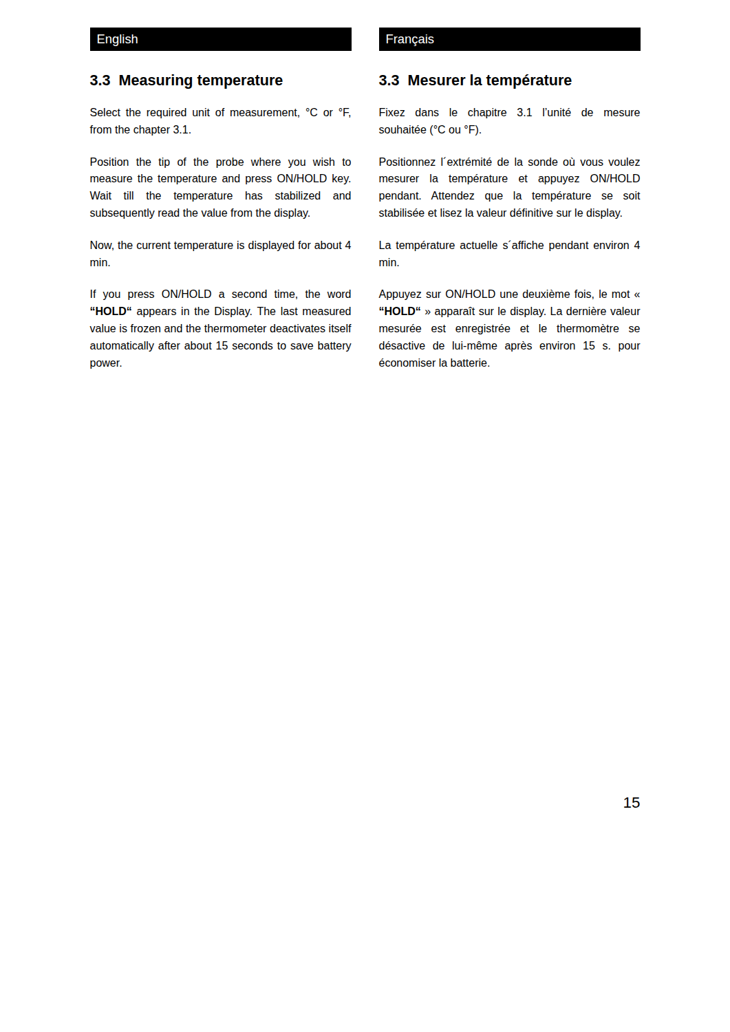English
3.3 Measuring temperature
Select the required unit of measurement, °C or °F, from the chapter 3.1.
Position the tip of the probe where you wish to measure the temperature and press ON/HOLD key. Wait till the temperature has stabilized and subsequently read the value from the display.
Now, the current temperature is displayed for about 4 min.
If you press ON/HOLD a second time, the word “HOLD“ appears in the Display. The last measured value is frozen and the thermometer deactivates itself automatically after about 15 seconds to save battery power.
Français
3.3 Mesurer la température
Fixez dans le chapitre 3.1 l’unité de mesure souhaitée (°C ou °F).
Positionnez l´extrémité de la sonde où vous voulez mesurer la température et appuyez ON/HOLD pendant. Attendez que la température se soit stabilisée et lisez la valeur définitive sur le display.
La température actuelle s´affiche pendant environ 4 min.
Appuyez sur ON/HOLD une deuxième fois, le mot « “HOLD“ » apparaît sur le display. La dernière valeur mesurée est enregistrée et le thermomètre se désactive de lui-même après environ 15 s. pour économiser la batterie.
15